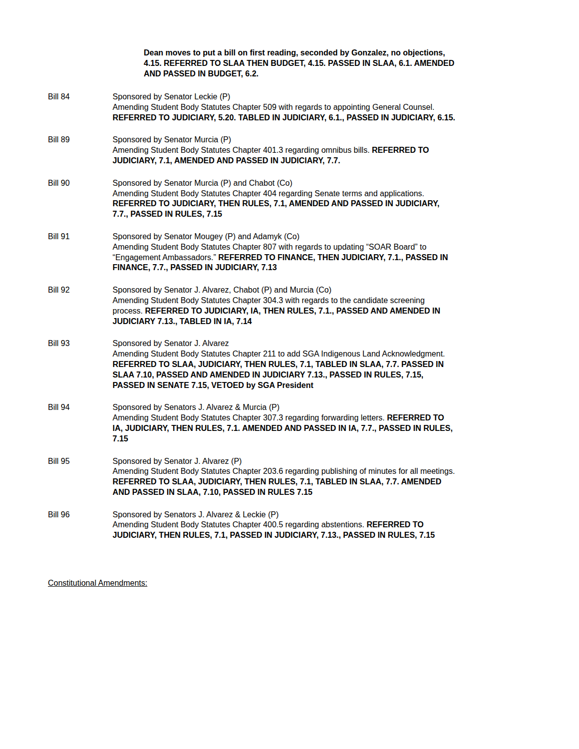Dean moves to put a bill on first reading, seconded by Gonzalez, no objections, 4.15. REFERRED TO SLAA THEN BUDGET, 4.15. PASSED IN SLAA, 6.1. AMENDED AND PASSED IN BUDGET, 6.2.
| Bill 84 | Sponsored by Senator Leckie (P) Amending Student Body Statutes Chapter 509 with regards to appointing General Counsel. REFERRED TO JUDICIARY, 5.20. TABLED IN JUDICIARY, 6.1. , PASSED IN JUDICIARY, 6.15. |
| Bill 89 | Sponsored by Senator Murcia (P) Amending Student Body Statutes Chapter 401.3 regarding omnibus bills. REFERRED TO JUDICIARY, 7.1 , AMENDED AND PASSED IN JUDICIARY, 7.7. |
| Bill 90 | Sponsored by Senator Murcia (P) and Chabot (Co) Amending Student Body Statutes Chapter 404 regarding Senate terms and applications. REFERRED TO JUDICIARY, THEN RULES, 7.1 , AMENDED AND PASSED IN JUDICIARY, 7.7., PASSED IN RULES, 7.15 |
| Bill 91 | Sponsored by Senator Mougey (P) and Adamyk (Co) Amending Student Body Statutes Chapter 807 with regards to updating “SOAR Board” to “Engagement Ambassadors.” REFERRED TO FINANCE, THEN JUDICIARY, 7.1., PASSED IN FINANCE, 7.7., PASSED IN JUDICIARY, 7.13 |
| Bill 92 | Sponsored by Senator J. Alvarez, Chabot (P) and Murcia (Co) Amending Student Body Statutes Chapter 304.3 with regards to the candidate screening process. REFERRED TO JUDICIARY, IA, THEN RULES, 7.1., PASSED AND AMENDED IN JUDICIARY 7.13., TABLED IN IA, 7.14 |
| Bill 93 | Sponsored by Senator J. Alvarez Amending Student Body Statutes Chapter 211 to add SGA Indigenous Land Acknowledgment. REFERRED TO SLAA, JUDICIARY, THEN RULES, 7.1 , TABLED IN SLAA, 7.7. PASSED IN SLAA 7.10, PASSED AND AMENDED IN JUDICIARY 7.13. , PASSED IN RULES, 7.15, PASSED IN SENATE 7.15, VETOED by SGA President |
| Bill 94 | Sponsored by Senators J. Alvarez & Murcia (P) Amending Student Body Statutes Chapter 307.3 regarding forwarding letters. REFERRED TO IA, JUDICIARY, THEN RULES, 7.1. AMENDED AND PASSED IN IA, 7.7., PASSED IN RULES, 7.15 |
| Bill 95 | Sponsored by Senator J. Alvarez (P) Amending Student Body Statutes Chapter 203.6 regarding publishing of minutes for all meetings. REFERRED TO SLAA, JUDICIARY, THEN RULES, 7.1, TABLED IN SLAA, 7.7. AMENDED AND PASSED IN SLAA, 7.10, PASSED IN RULES 7.15 |
| Bill 96 | Sponsored by Senators J. Alvarez & Leckie (P) Amending Student Body Statutes Chapter 400.5 regarding abstentions. REFERRED TO JUDICIARY, THEN RULES, 7.1, PASSED IN JUDICIARY, 7.13., PASSED IN RULES, 7.15 |
Constitutional Amendments: